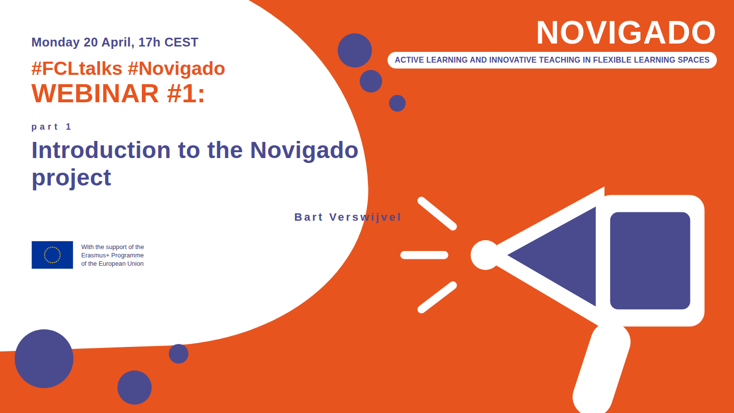NOVIGADO
Active learning and innovative teaching in flexible learning spaces
Monday 20 April, 17h CEST
#FCLtalks #Novigado
WEBINAR #1:
Part 1
Introduction to the Novigado project
Bart Verswijvel
With the support of the
Erasmus+ Programme
of the European Union